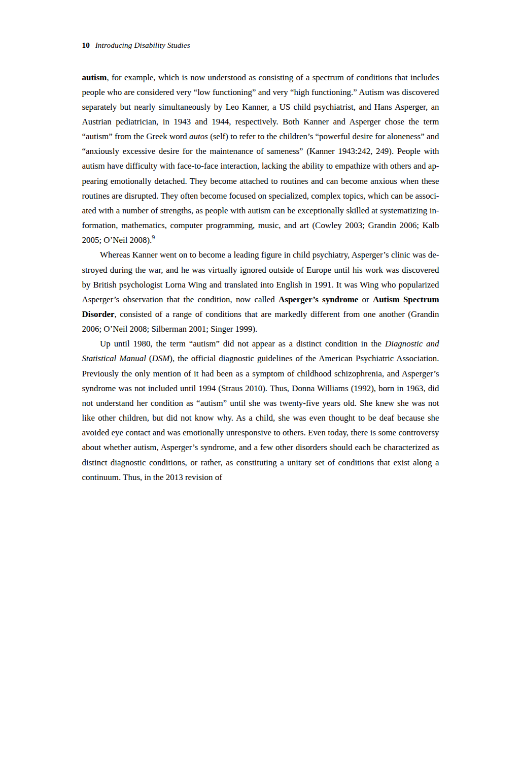10 Introducing Disability Studies
autism, for example, which is now understood as consisting of a spectrum of conditions that includes people who are considered very “low functioning” and very “high functioning.” Autism was discovered separately but nearly simultaneously by Leo Kanner, a US child psychiatrist, and Hans Asperger, an Austrian pediatrician, in 1943 and 1944, respectively. Both Kanner and Asperger chose the term “autism” from the Greek word autos (self) to refer to the children’s “powerful desire for aloneness” and “anxiously excessive desire for the maintenance of sameness” (Kanner 1943:242, 249). People with autism have difficulty with face-to-face interaction, lacking the ability to empathize with others and appearing emotionally detached. They become attached to routines and can become anxious when these routines are disrupted. They often become focused on specialized, complex topics, which can be associated with a number of strengths, as people with autism can be exceptionally skilled at systematizing information, mathematics, computer programming, music, and art (Cowley 2003; Grandin 2006; Kalb 2005; O’Neil 2008).9
Whereas Kanner went on to become a leading figure in child psychiatry, Asperger’s clinic was destroyed during the war, and he was virtually ignored outside of Europe until his work was discovered by British psychologist Lorna Wing and translated into English in 1991. It was Wing who popularized Asperger’s observation that the condition, now called Asperger’s syndrome or Autism Spectrum Disorder, consisted of a range of conditions that are markedly different from one another (Grandin 2006; O’Neil 2008; Silberman 2001; Singer 1999).
Up until 1980, the term “autism” did not appear as a distinct condition in the Diagnostic and Statistical Manual (DSM), the official diagnostic guidelines of the American Psychiatric Association. Previously the only mention of it had been as a symptom of childhood schizophrenia, and Asperger’s syndrome was not included until 1994 (Straus 2010). Thus, Donna Williams (1992), born in 1963, did not understand her condition as “autism” until she was twenty-five years old. She knew she was not like other children, but did not know why. As a child, she was even thought to be deaf because she avoided eye contact and was emotionally unresponsive to others. Even today, there is some controversy about whether autism, Asperger’s syndrome, and a few other disorders should each be characterized as distinct diagnostic conditions, or rather, as constituting a unitary set of conditions that exist along a continuum. Thus, in the 2013 revision of